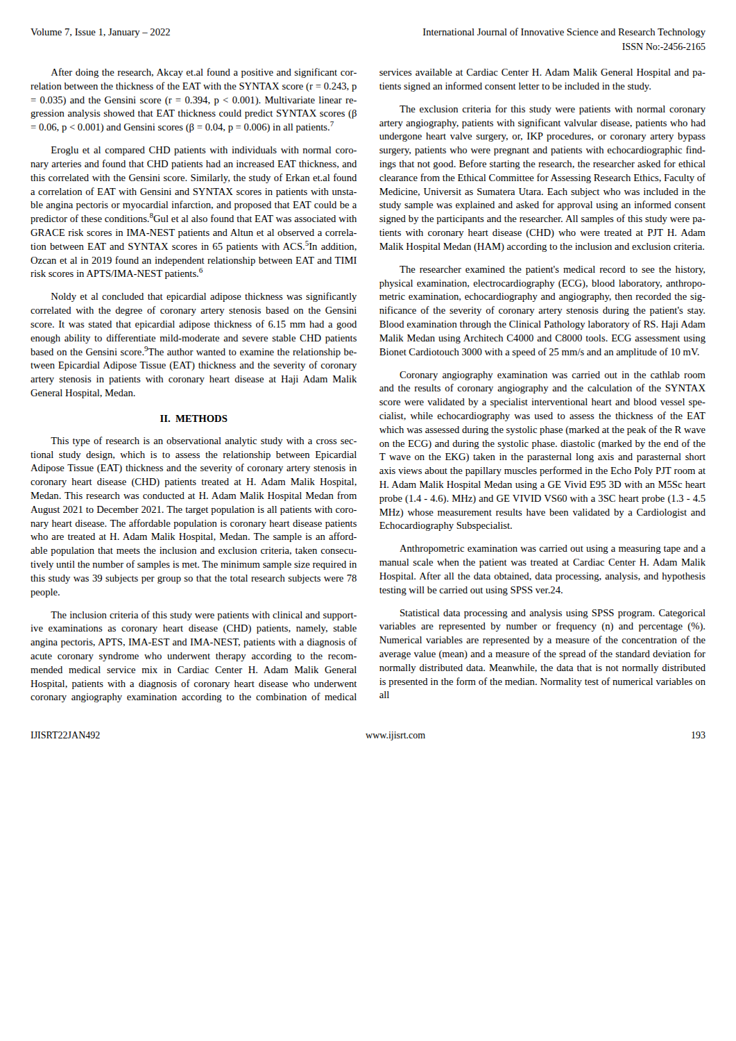Volume 7, Issue 1, January – 2022
International Journal of Innovative Science and Research Technology
ISSN No:-2456-2165
After doing the research, Akcay et.al found a positive and significant correlation between the thickness of the EAT with the SYNTAX score (r = 0.243, p = 0.035) and the Gensini score (r = 0.394, p < 0.001). Multivariate linear regression analysis showed that EAT thickness could predict SYNTAX scores (β = 0.06, p < 0.001) and Gensini scores (β = 0.04, p = 0.006) in all patients.7
Eroglu et al compared CHD patients with individuals with normal coronary arteries and found that CHD patients had an increased EAT thickness, and this correlated with the Gensini score. Similarly, the study of Erkan et.al found a correlation of EAT with Gensini and SYNTAX scores in patients with unstable angina pectoris or myocardial infarction, and proposed that EAT could be a predictor of these conditions.8Gul et al also found that EAT was associated with GRACE risk scores in IMA-NEST patients and Altun et al observed a correlation between EAT and SYNTAX scores in 65 patients with ACS.5In addition, Ozcan et al in 2019 found an independent relationship between EAT and TIMI risk scores in APTS/IMA-NEST patients.6
Noldy et al concluded that epicardial adipose thickness was significantly correlated with the degree of coronary artery stenosis based on the Gensini score. It was stated that epicardial adipose thickness of 6.15 mm had a good enough ability to differentiate mild-moderate and severe stable CHD patients based on the Gensini score.9The author wanted to examine the relationship between Epicardial Adipose Tissue (EAT) thickness and the severity of coronary artery stenosis in patients with coronary heart disease at Haji Adam Malik General Hospital, Medan.
II. METHODS
This type of research is an observational analytic study with a cross sectional study design, which is to assess the relationship between Epicardial Adipose Tissue (EAT) thickness and the severity of coronary artery stenosis in coronary heart disease (CHD) patients treated at H. Adam Malik Hospital, Medan. This research was conducted at H. Adam Malik Hospital Medan from August 2021 to December 2021. The target population is all patients with coronary heart disease. The affordable population is coronary heart disease patients who are treated at H. Adam Malik Hospital, Medan. The sample is an affordable population that meets the inclusion and exclusion criteria, taken consecutively until the number of samples is met. The minimum sample size required in this study was 39 subjects per group so that the total research subjects were 78 people.
The inclusion criteria of this study were patients with clinical and supportive examinations as coronary heart disease (CHD) patients, namely, stable angina pectoris, APTS, IMA-EST and IMA-NEST, patients with a diagnosis of acute coronary syndrome who underwent therapy according to the recommended medical service mix in Cardiac Center H. Adam Malik General Hospital, patients with a diagnosis of coronary heart disease who underwent coronary angiography examination according to the combination of medical services available at Cardiac Center H. Adam Malik General Hospital and patients signed an informed consent letter to be included in the study.
The exclusion criteria for this study were patients with normal coronary artery angiography, patients with significant valvular disease, patients who had undergone heart valve surgery, or, IKP procedures, or coronary artery bypass surgery, patients who were pregnant and patients with echocardiographic findings that not good. Before starting the research, the researcher asked for ethical clearance from the Ethical Committee for Assessing Research Ethics, Faculty of Medicine, Universit as Sumatera Utara. Each subject who was included in the study sample was explained and asked for approval using an informed consent signed by the participants and the researcher. All samples of this study were patients with coronary heart disease (CHD) who were treated at PJT H. Adam Malik Hospital Medan (HAM) according to the inclusion and exclusion criteria.
The researcher examined the patient's medical record to see the history, physical examination, electrocardiography (ECG), blood laboratory, anthropometric examination, echocardiography and angiography, then recorded the significance of the severity of coronary artery stenosis during the patient's stay. Blood examination through the Clinical Pathology laboratory of RS. Haji Adam Malik Medan using Architech C4000 and C8000 tools. ECG assessment using Bionet Cardiotouch 3000 with a speed of 25 mm/s and an amplitude of 10 mV.
Coronary angiography examination was carried out in the cathlab room and the results of coronary angiography and the calculation of the SYNTAX score were validated by a specialist interventional heart and blood vessel specialist, while echocardiography was used to assess the thickness of the EAT which was assessed during the systolic phase (marked at the peak of the R wave on the ECG) and during the systolic phase. diastolic (marked by the end of the T wave on the EKG) taken in the parasternal long axis and parasternal short axis views about the papillary muscles performed in the Echo Poly PJT room at H. Adam Malik Hospital Medan using a GE Vivid E95 3D with an M5Sc heart probe (1.4 - 4.6). MHz) and GE VIVID VS60 with a 3SC heart probe (1.3 - 4.5 MHz) whose measurement results have been validated by a Cardiologist and Echocardiography Subspecialist.
Anthropometric examination was carried out using a measuring tape and a manual scale when the patient was treated at Cardiac Center H. Adam Malik Hospital. After all the data obtained, data processing, analysis, and hypothesis testing will be carried out using SPSS ver.24.
Statistical data processing and analysis using SPSS program. Categorical variables are represented by number or frequency (n) and percentage (%). Numerical variables are represented by a measure of the concentration of the average value (mean) and a measure of the spread of the standard deviation for normally distributed data. Meanwhile, the data that is not normally distributed is presented in the form of the median. Normality test of numerical variables on all
IJISRT22JAN492
www.ijisrt.com
193